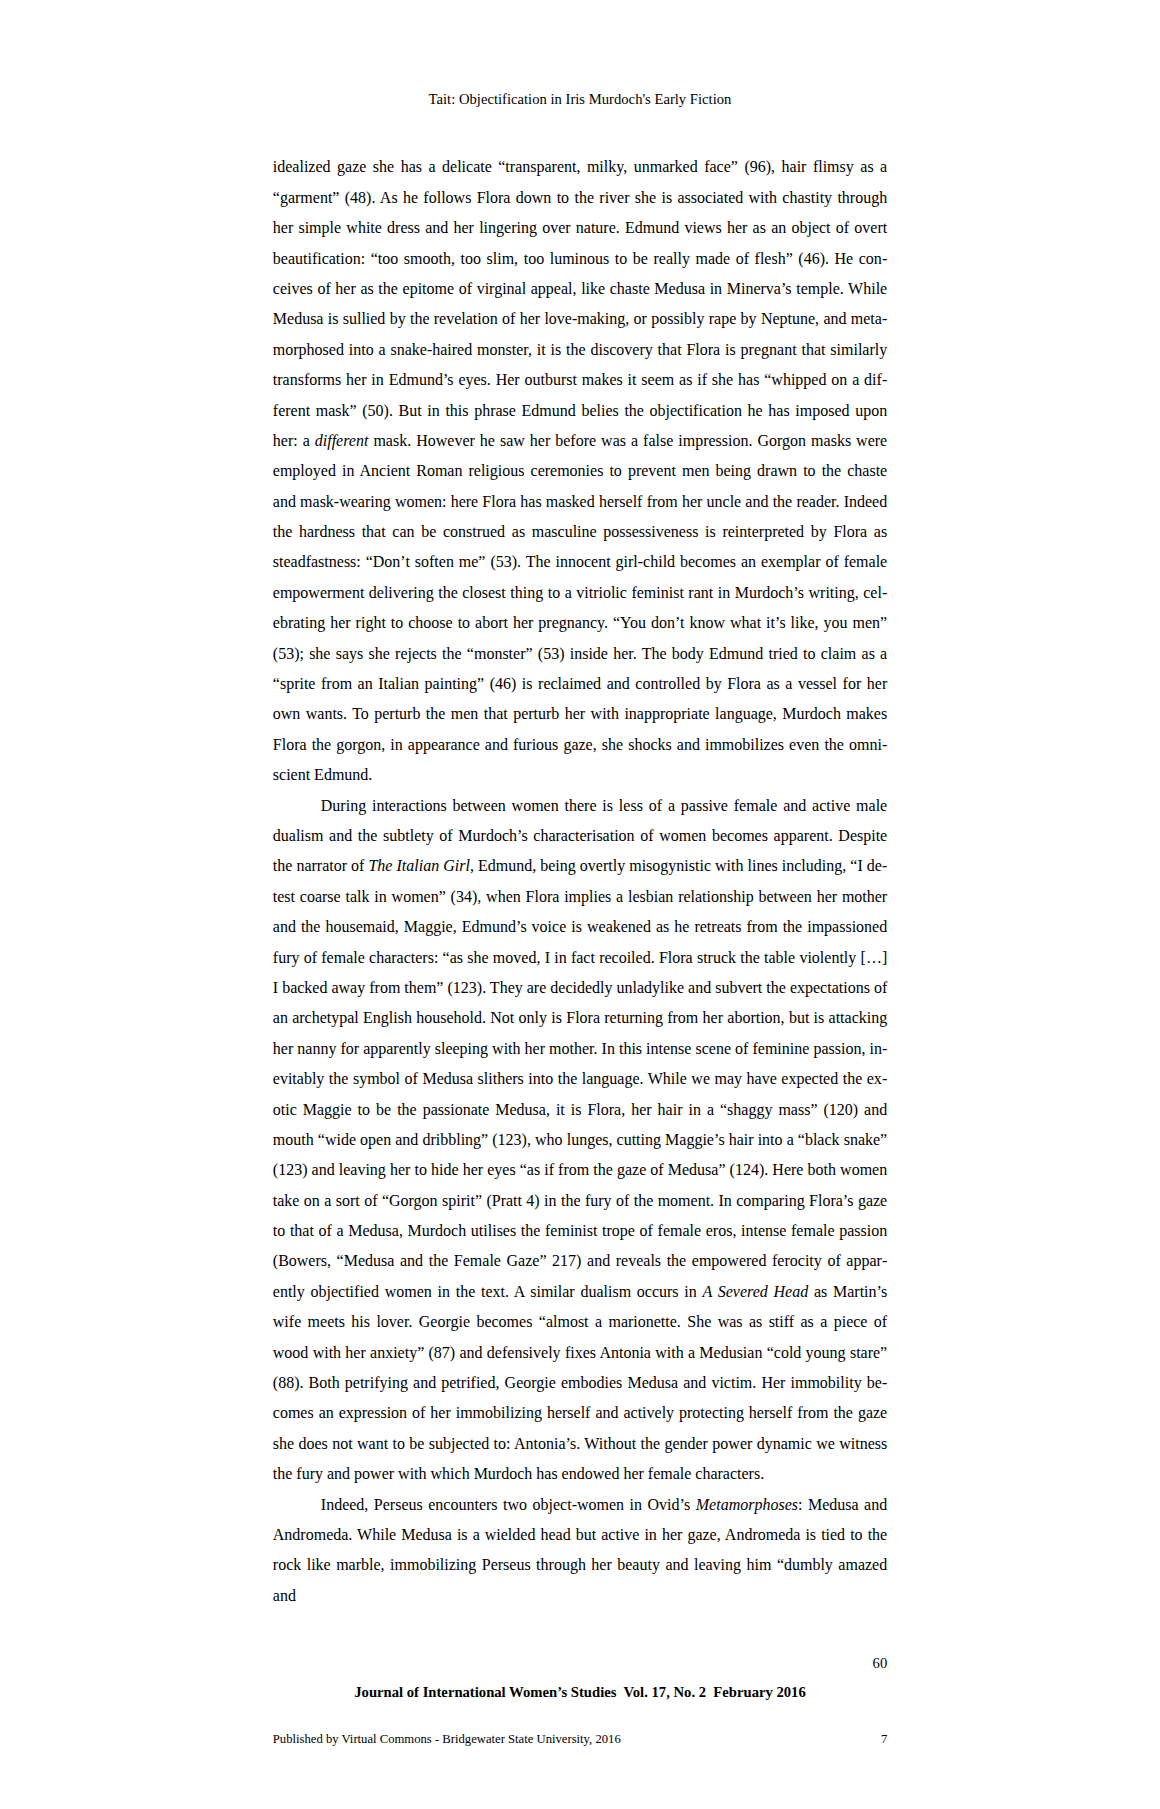Tait: Objectification in Iris Murdoch's Early Fiction
idealized gaze she has a delicate “transparent, milky, unmarked face” (96), hair flimsy as a “garment” (48). As he follows Flora down to the river she is associated with chastity through her simple white dress and her lingering over nature. Edmund views her as an object of overt beautification: “too smooth, too slim, too luminous to be really made of flesh” (46). He conceives of her as the epitome of virginal appeal, like chaste Medusa in Minerva’s temple. While Medusa is sullied by the revelation of her love-making, or possibly rape by Neptune, and metamorphosed into a snake-haired monster, it is the discovery that Flora is pregnant that similarly transforms her in Edmund’s eyes. Her outburst makes it seem as if she has “whipped on a different mask” (50). But in this phrase Edmund belies the objectification he has imposed upon her: a different mask. However he saw her before was a false impression. Gorgon masks were employed in Ancient Roman religious ceremonies to prevent men being drawn to the chaste and mask-wearing women: here Flora has masked herself from her uncle and the reader. Indeed the hardness that can be construed as masculine possessiveness is reinterpreted by Flora as steadfastness: “Don’t soften me” (53). The innocent girl-child becomes an exemplar of female empowerment delivering the closest thing to a vitriolic feminist rant in Murdoch’s writing, celebrating her right to choose to abort her pregnancy. “You don’t know what it’s like, you men” (53); she says she rejects the “monster” (53) inside her. The body Edmund tried to claim as a “sprite from an Italian painting” (46) is reclaimed and controlled by Flora as a vessel for her own wants. To perturb the men that perturb her with inappropriate language, Murdoch makes Flora the gorgon, in appearance and furious gaze, she shocks and immobilizes even the omniscient Edmund.
During interactions between women there is less of a passive female and active male dualism and the subtlety of Murdoch’s characterisation of women becomes apparent. Despite the narrator of The Italian Girl, Edmund, being overtly misogynistic with lines including, “I detest coarse talk in women” (34), when Flora implies a lesbian relationship between her mother and the housemaid, Maggie, Edmund’s voice is weakened as he retreats from the impassioned fury of female characters: “as she moved, I in fact recoiled. Flora struck the table violently […] I backed away from them” (123). They are decidedly unladylike and subvert the expectations of an archetypal English household. Not only is Flora returning from her abortion, but is attacking her nanny for apparently sleeping with her mother. In this intense scene of feminine passion, inevitably the symbol of Medusa slithers into the language. While we may have expected the exotic Maggie to be the passionate Medusa, it is Flora, her hair in a “shaggy mass” (120) and mouth “wide open and dribbling” (123), who lunges, cutting Maggie’s hair into a “black snake” (123) and leaving her to hide her eyes “as if from the gaze of Medusa” (124). Here both women take on a sort of “Gorgon spirit” (Pratt 4) in the fury of the moment. In comparing Flora’s gaze to that of a Medusa, Murdoch utilises the feminist trope of female eros, intense female passion (Bowers, “Medusa and the Female Gaze” 217) and reveals the empowered ferocity of apparently objectified women in the text. A similar dualism occurs in A Severed Head as Martin’s wife meets his lover. Georgie becomes “almost a marionette. She was as stiff as a piece of wood with her anxiety” (87) and defensively fixes Antonia with a Medusian “cold young stare” (88). Both petrifying and petrified, Georgie embodies Medusa and victim. Her immobility becomes an expression of her immobilizing herself and actively protecting herself from the gaze she does not want to be subjected to: Antonia’s. Without the gender power dynamic we witness the fury and power with which Murdoch has endowed her female characters.
Indeed, Perseus encounters two object-women in Ovid’s Metamorphoses: Medusa and Andromeda. While Medusa is a wielded head but active in her gaze, Andromeda is tied to the rock like marble, immobilizing Perseus through her beauty and leaving him “dumbly amazed and
60
Journal of International Women’s Studies Vol. 17, No. 2 February 2016
Published by Virtual Commons - Bridgewater State University, 2016
7